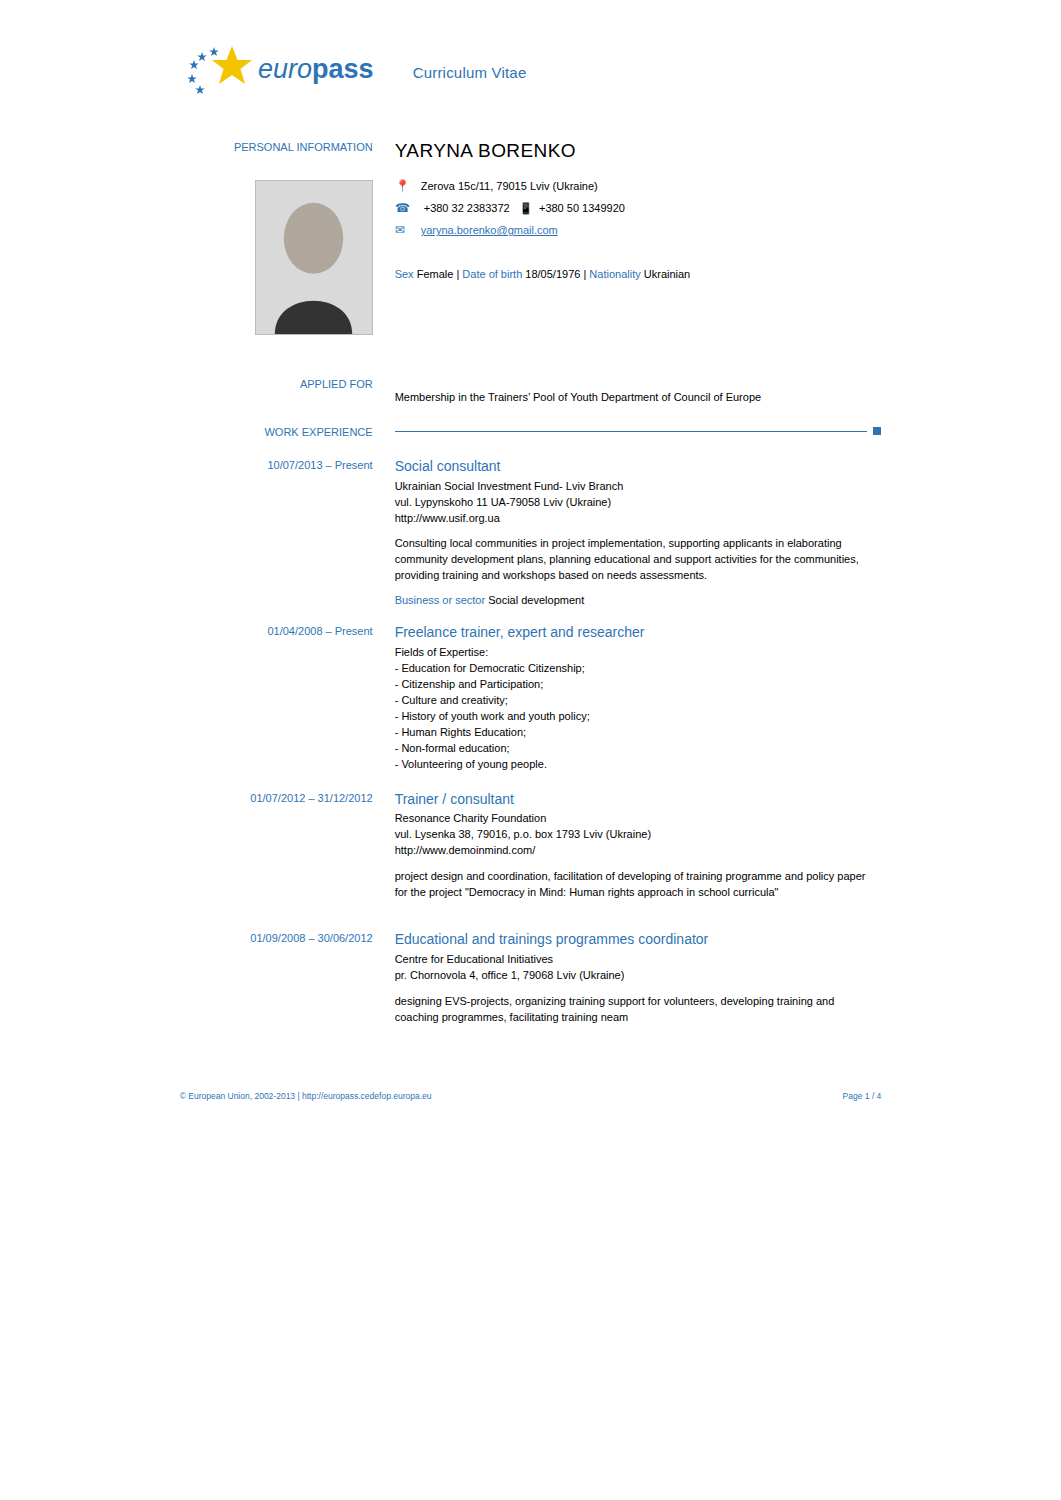europass
Curriculum Vitae
PERSONAL INFORMATION
YARYNA BORENKO
📍
Zerova 15c/11, 79015 Lviv (Ukraine)
☎
+380 32 2383372 📱 +380 50 1349920
✉
yaryna.borenko@gmail.com
Sex Female | Date of birth 18/05/1976 | Nationality Ukrainian
APPLIED FOR
Membership in the Trainers’ Pool of Youth Department of Council of Europe
WORK EXPERIENCE
10/07/2013 – Present
Social consultant
Ukrainian Social Investment Fund- Lviv Branch
vul. Lypynskoho 11 UA-79058 Lviv (Ukraine)
http://www.usif.org.ua
Consulting local communities in project implementation, supporting applicants in elaborating community development plans, planning educational and support activities for the communities, providing training and workshops based on needs assessments.
Business or sector Social development
01/04/2008 – Present
Freelance trainer, expert and researcher
Fields of Expertise:
- Education for Democratic Citizenship;
- Citizenship and Participation;
- Culture and creativity;
- History of youth work and youth policy;
- Human Rights Education;
- Non-formal education;
- Volunteering of young people.
01/07/2012 – 31/12/2012
Trainer / consultant
Resonance Charity Foundation
vul. Lysenka 38, 79016, p.o. box 1793 Lviv (Ukraine)
http://www.demoinmind.com/
project design and coordination, facilitation of developing of training programme and policy paper for the project "Democracy in Mind: Human rights approach in school curricula"
01/09/2008 – 30/06/2012
Educational and trainings programmes coordinator
Centre for Educational Initiatives
pr. Chornovola 4, office 1, 79068 Lviv (Ukraine)
designing EVS-projects, organizing training support for volunteers, developing training and coaching programmes, facilitating training neam
© European Union, 2002-2013 | http://europass.cedefop.europa.eu
Page 1 / 4